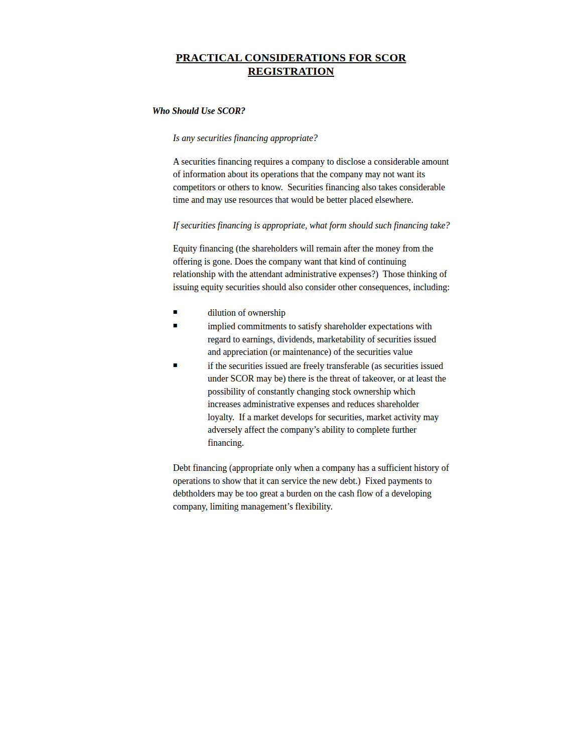PRACTICAL CONSIDERATIONS FOR SCOR REGISTRATION
Who Should Use SCOR?
Is any securities financing appropriate?
A securities financing requires a company to disclose a considerable amount of information about its operations that the company may not want its competitors or others to know. Securities financing also takes considerable time and may use resources that would be better placed elsewhere.
If securities financing is appropriate, what form should such financing take?
Equity financing (the shareholders will remain after the money from the offering is gone. Does the company want that kind of continuing relationship with the attendant administrative expenses?) Those thinking of issuing equity securities should also consider other consequences, including:
■dilution of ownership
■implied commitments to satisfy shareholder expectations with regard to earnings, dividends, marketability of securities issued and appreciation (or maintenance) of the securities value
■if the securities issued are freely transferable (as securities issued under SCOR may be) there is the threat of takeover, or at least the possibility of constantly changing stock ownership which increases administrative expenses and reduces shareholder loyalty. If a market develops for securities, market activity may adversely affect the company’s ability to complete further financing.
Debt financing (appropriate only when a company has a sufficient history of operations to show that it can service the new debt.) Fixed payments to debtholders may be too great a burden on the cash flow of a developing company, limiting management’s flexibility.